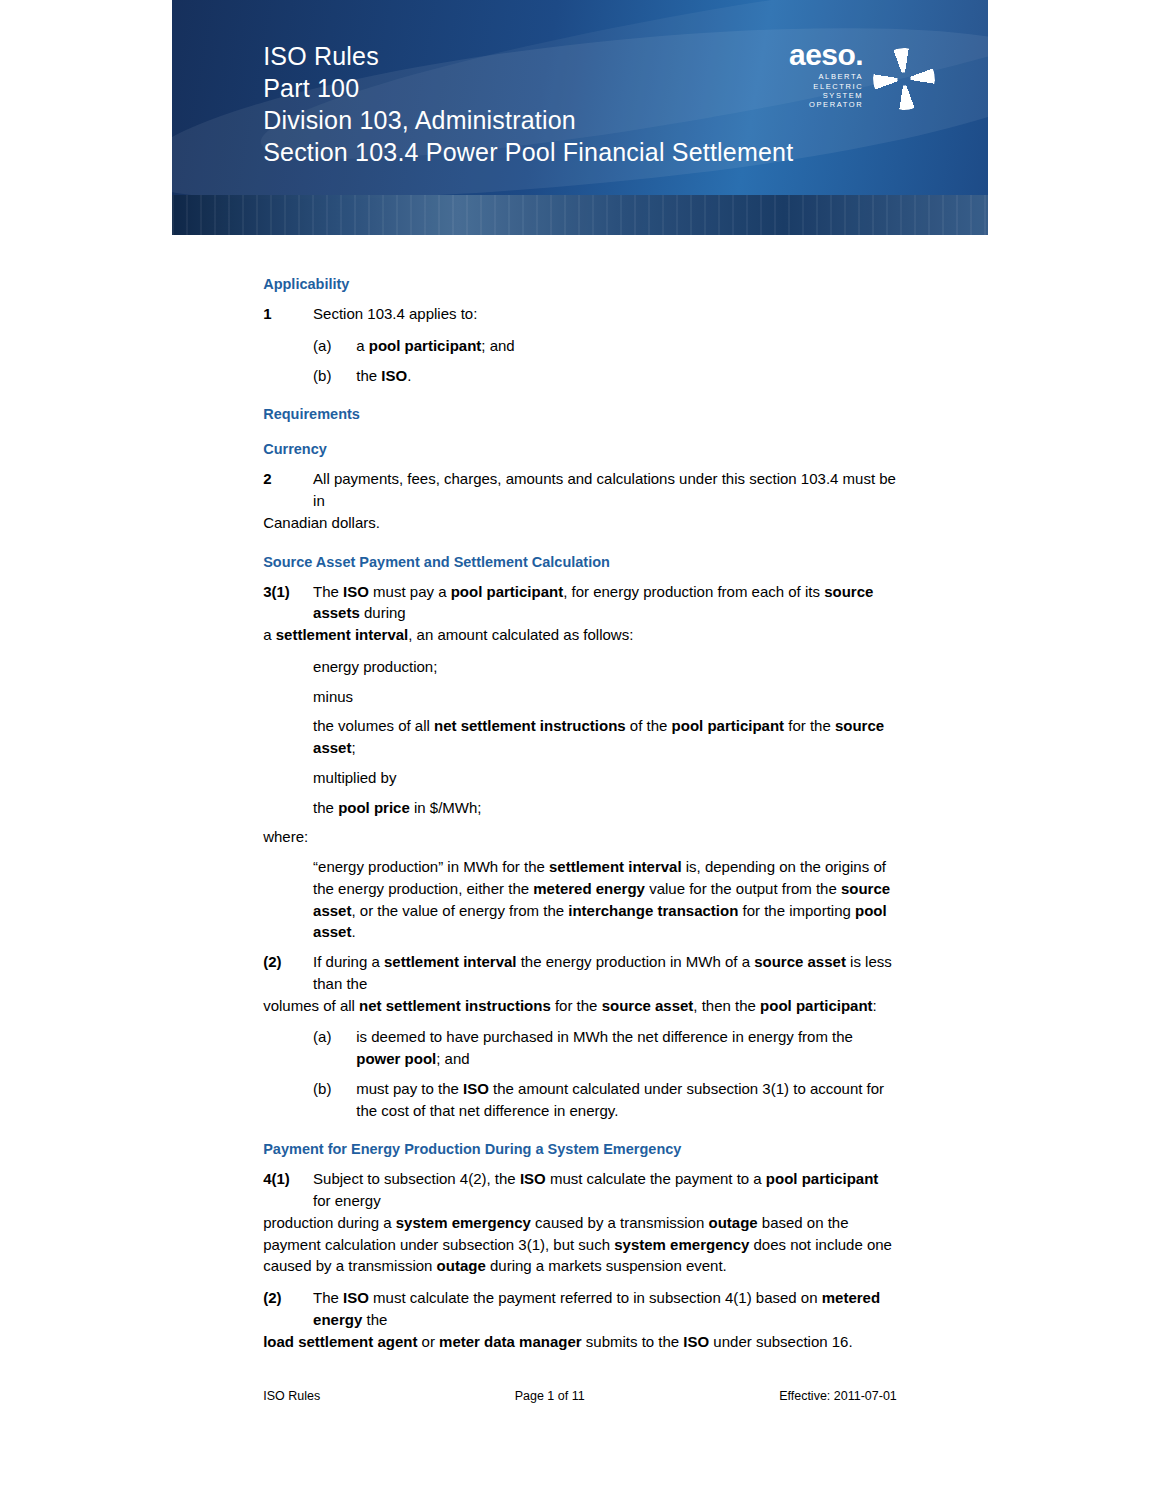ISO Rules
Part 100
Division 103, Administration
Section 103.4 Power Pool Financial Settlement
aeso.
Alberta
Electric
System
Operator
Applicability
1
Section 103.4 applies to:
(a)
a pool participant; and
(b)
the ISO.
Requirements
Currency
2
All payments, fees, charges, amounts and calculations under this section 103.4 must be in
Canadian dollars.
Source Asset Payment and Settlement Calculation
3(1)
The ISO must pay a pool participant, for energy production from each of its source assets during
a settlement interval, an amount calculated as follows:
energy production;
minus
the volumes of all net settlement instructions of the pool participant for the source asset;
multiplied by
the pool price in $/MWh;
where:
“energy production” in MWh for the settlement interval is, depending on the origins of the energy production, either the metered energy value for the output from the source asset, or the value of energy from the interchange transaction for the importing pool asset.
(2)
If during a settlement interval the energy production in MWh of a source asset is less than the
volumes of all net settlement instructions for the source asset, then the pool participant:
(a)
is deemed to have purchased in MWh the net difference in energy from the power pool; and
(b)
must pay to the ISO the amount calculated under subsection 3(1) to account for the cost of that net difference in energy.
Payment for Energy Production During a System Emergency
4(1)
Subject to subsection 4(2), the ISO must calculate the payment to a pool participant for energy
production during a system emergency caused by a transmission outage based on the payment calculation under subsection 3(1), but such system emergency does not include one caused by a transmission outage during a markets suspension event.
(2)
The ISO must calculate the payment referred to in subsection 4(1) based on metered energy the
load settlement agent or meter data manager submits to the ISO under subsection 16.
ISO Rules
Page 1 of 11
Effective: 2011-07-01